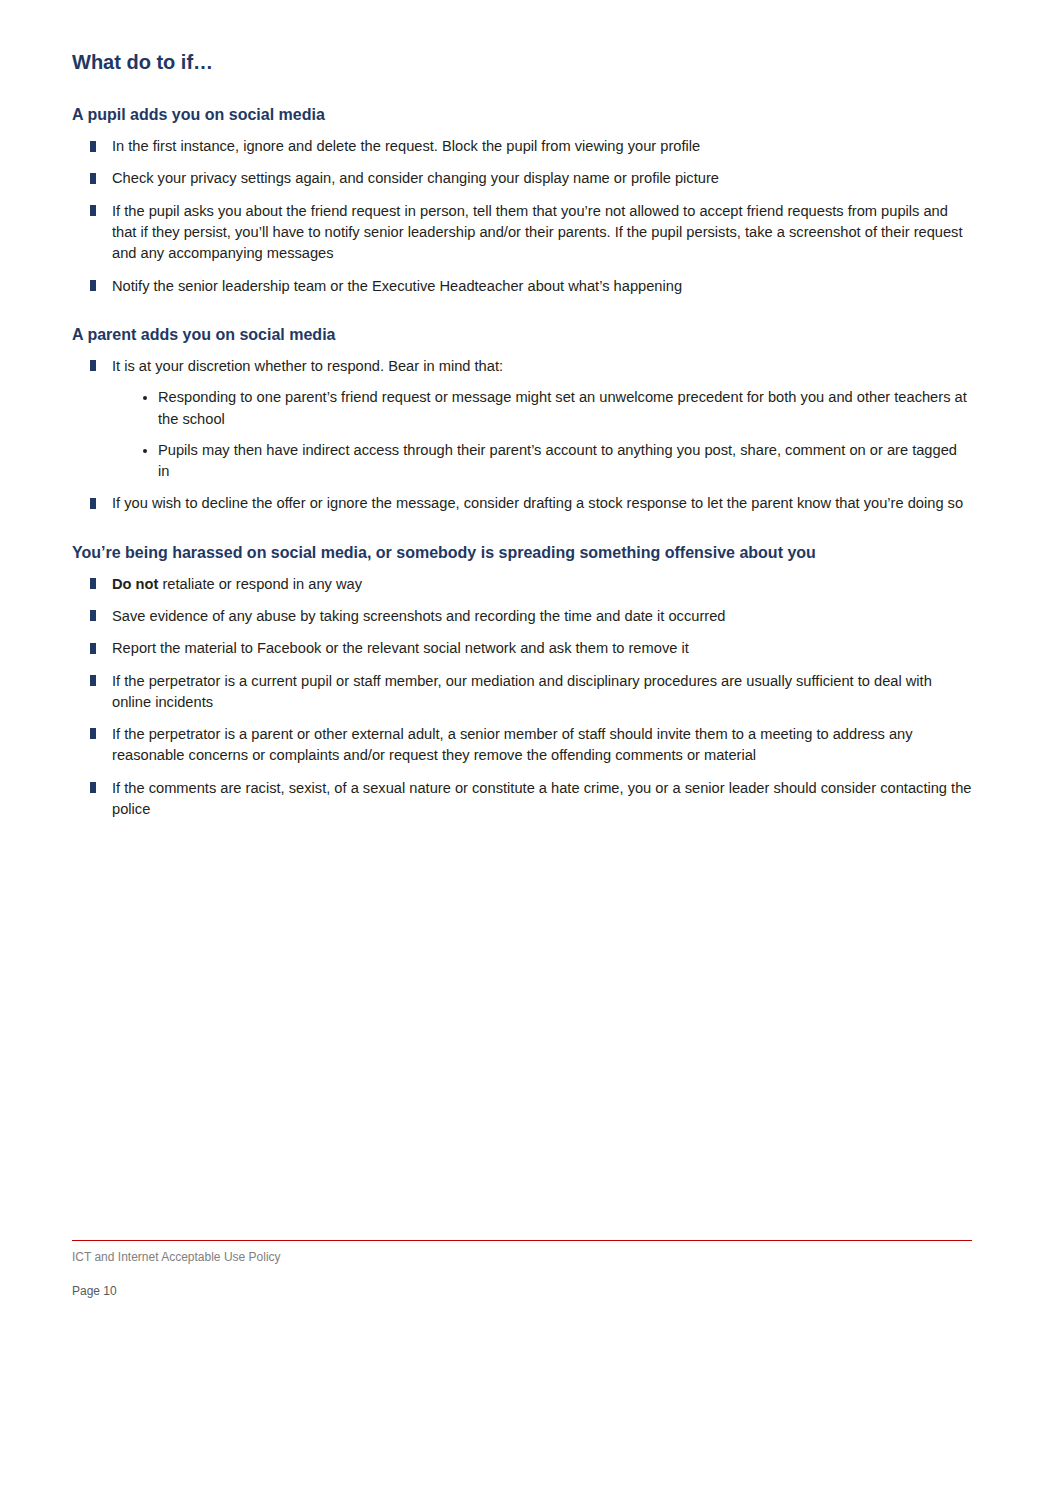What do to if…
A pupil adds you on social media
In the first instance, ignore and delete the request. Block the pupil from viewing your profile
Check your privacy settings again, and consider changing your display name or profile picture
If the pupil asks you about the friend request in person, tell them that you’re not allowed to accept friend requests from pupils and that if they persist, you’ll have to notify senior leadership and/or their parents. If the pupil persists, take a screenshot of their request and any accompanying messages
Notify the senior leadership team or the Executive Headteacher about what’s happening
A parent adds you on social media
It is at your discretion whether to respond. Bear in mind that:
Responding to one parent’s friend request or message might set an unwelcome precedent for both you and other teachers at the school
Pupils may then have indirect access through their parent’s account to anything you post, share, comment on or are tagged in
If you wish to decline the offer or ignore the message, consider drafting a stock response to let the parent know that you’re doing so
You’re being harassed on social media, or somebody is spreading something offensive about you
Do not retaliate or respond in any way
Save evidence of any abuse by taking screenshots and recording the time and date it occurred
Report the material to Facebook or the relevant social network and ask them to remove it
If the perpetrator is a current pupil or staff member, our mediation and disciplinary procedures are usually sufficient to deal with online incidents
If the perpetrator is a parent or other external adult, a senior member of staff should invite them to a meeting to address any reasonable concerns or complaints and/or request they remove the offending comments or material
If the comments are racist, sexist, of a sexual nature or constitute a hate crime, you or a senior leader should consider contacting the police
ICT and Internet Acceptable Use Policy
Page 10